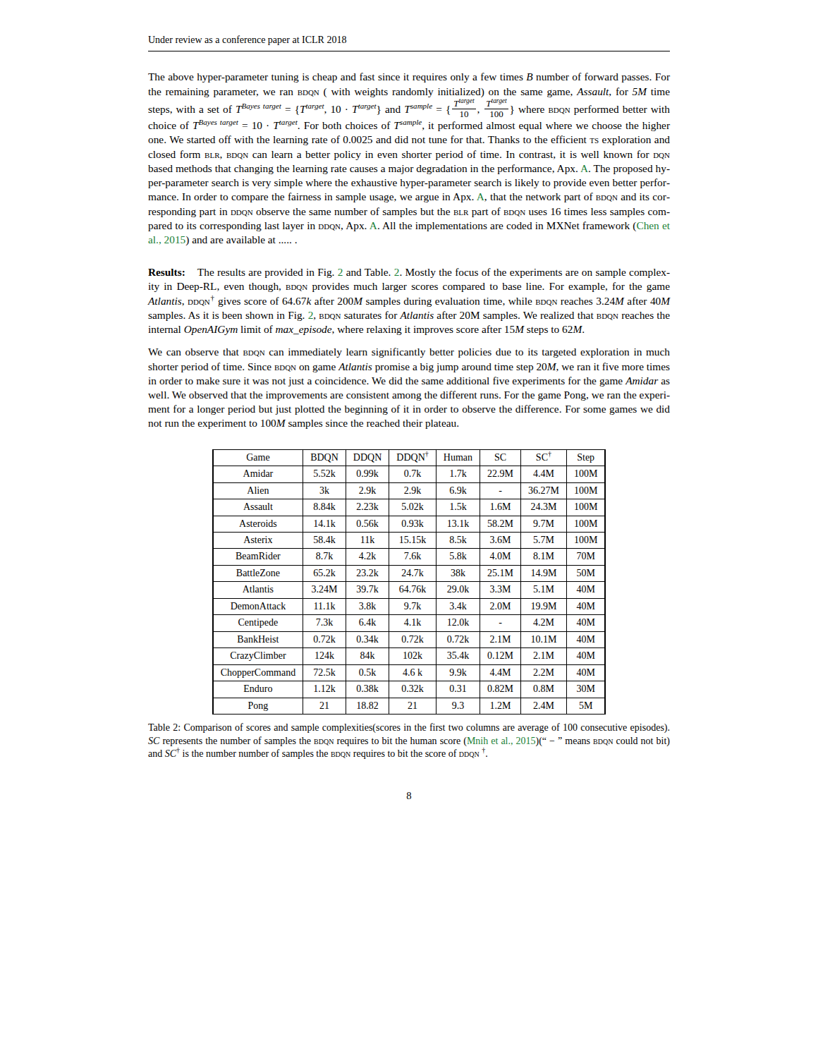Under review as a conference paper at ICLR 2018
The above hyper-parameter tuning is cheap and fast since it requires only a few times B number of forward passes. For the remaining parameter, we ran bdqn ( with weights randomly initialized) on the same game, Assault, for 5M time steps, with a set of TBayes target = {Ttarget, 10 · Ttarget} and Tsample = {Ttarget 10, Ttarget 100} where bdqn performed better with choice of TBayes target = 10 · Ttarget. For both choices of Tsample, it performed almost equal where we choose the higher one. We started off with the learning rate of 0.0025 and did not tune for that. Thanks to the efficient ts exploration and closed form blr, bdqn can learn a better policy in even shorter period of time. In contrast, it is well known for dqn based methods that changing the learning rate causes a major degradation in the performance, Apx. A. The proposed hyper-parameter search is very simple where the exhaustive hyper-parameter search is likely to provide even better performance. In order to compare the fairness in sample usage, we argue in Apx. A, that the network part of bdqn and its corresponding part in ddqn observe the same number of samples but the blr part of bdqn uses 16 times less samples compared to its corresponding last layer in ddqn, Apx. A. All the implementations are coded in MXNet framework (Chen et al., 2015) and are available at ..... .
Results: The results are provided in Fig. 2 and Table. 2. Mostly the focus of the experiments are on sample complexity in Deep-RL, even though, bdqn provides much larger scores compared to base line. For example, for the game Atlantis, ddqn† gives score of 64.67k after 200M samples during evaluation time, while bdqn reaches 3.24M after 40M samples. As it is been shown in Fig. 2, bdqn saturates for Atlantis after 20M samples. We realized that bdqn reaches the internal OpenAIGym limit of max_episode, where relaxing it improves score after 15M steps to 62M.
We can observe that bdqn can immediately learn significantly better policies due to its targeted exploration in much shorter period of time. Since bdqn on game Atlantis promise a big jump around time step 20M, we ran it five more times in order to make sure it was not just a coincidence. We did the same additional five experiments for the game Amidar as well. We observed that the improvements are consistent among the different runs. For the game Pong, we ran the experiment for a longer period but just plotted the beginning of it in order to observe the difference. For some games we did not run the experiment to 100M samples since the reached their plateau.
| Game | BDQN | DDQN | DDQN † | Human | SC | SC † | Step |
| --- | --- | --- | --- | --- | --- | --- | --- |
| Amidar | 5.52k | 0.99k | 0.7k | 1.7k | 22.9M | 4.4M | 100M |
| Alien | 3k | 2.9k | 2.9k | 6.9k | - | 36.27M | 100M |
| Assault | 8.84k | 2.23k | 5.02k | 1.5k | 1.6M | 24.3M | 100M |
| Asteroids | 14.1k | 0.56k | 0.93k | 13.1k | 58.2M | 9.7M | 100M |
| Asterix | 58.4k | 11k | 15.15k | 8.5k | 3.6M | 5.7M | 100M |
| BeamRider | 8.7k | 4.2k | 7.6k | 5.8k | 4.0M | 8.1M | 70M |
| BattleZone | 65.2k | 23.2k | 24.7k | 38k | 25.1M | 14.9M | 50M |
| Atlantis | 3.24M | 39.7k | 64.76k | 29.0k | 3.3M | 5.1M | 40M |
| DemonAttack | 11.1k | 3.8k | 9.7k | 3.4k | 2.0M | 19.9M | 40M |
| Centipede | 7.3k | 6.4k | 4.1k | 12.0k | - | 4.2M | 40M |
| BankHeist | 0.72k | 0.34k | 0.72k | 0.72k | 2.1M | 10.1M | 40M |
| CrazyClimber | 124k | 84k | 102k | 35.4k | 0.12M | 2.1M | 40M |
| ChopperCommand | 72.5k | 0.5k | 4.6 k | 9.9k | 4.4M | 2.2M | 40M |
| Enduro | 1.12k | 0.38k | 0.32k | 0.31 | 0.82M | 0.8M | 30M |
| Pong | 21 | 18.82 | 21 | 9.3 | 1.2M | 2.4M | 5M |
Table 2: Comparison of scores and sample complexities(scores in the first two columns are average of 100 consecutive episodes). SC represents the number of samples the bdqn requires to bit the human score (Mnih et al., 2015)(“ − ” means bdqn could not bit) and SC† is the number number of samples the bdqn requires to bit the score of ddqn †.
8